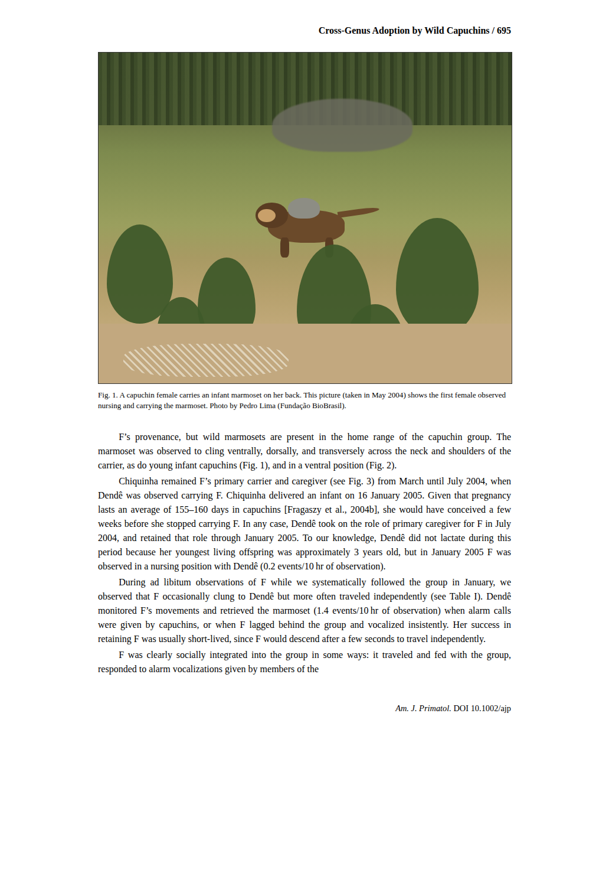Cross-Genus Adoption by Wild Capuchins / 695
Fig. 1. A capuchin female carries an infant marmoset on her back. This picture (taken in May 2004) shows the first female observed nursing and carrying the marmoset. Photo by Pedro Lima (Fundação BioBrasil).
F’s provenance, but wild marmosets are present in the home range of the capuchin group. The marmoset was observed to cling ventrally, dorsally, and transversely across the neck and shoulders of the carrier, as do young infant capuchins (Fig. 1), and in a ventral position (Fig. 2).
Chiquinha remained F’s primary carrier and caregiver (see Fig. 3) from March until July 2004, when Dendê was observed carrying F. Chiquinha delivered an infant on 16 January 2005. Given that pregnancy lasts an average of 155–160 days in capuchins [Fragaszy et al., 2004b], she would have conceived a few weeks before she stopped carrying F. In any case, Dendê took on the role of primary caregiver for F in July 2004, and retained that role through January 2005. To our knowledge, Dendê did not lactate during this period because her youngest living offspring was approximately 3 years old, but in January 2005 F was observed in a nursing position with Dendê (0.2 events/10 hr of observation).
During ad libitum observations of F while we systematically followed the group in January, we observed that F occasionally clung to Dendê but more often traveled independently (see Table I). Dendê monitored F’s movements and retrieved the marmoset (1.4 events/10 hr of observation) when alarm calls were given by capuchins, or when F lagged behind the group and vocalized insistently. Her success in retaining F was usually short-lived, since F would descend after a few seconds to travel independently.
F was clearly socially integrated into the group in some ways: it traveled and fed with the group, responded to alarm vocalizations given by members of the
Am. J. Primatol. DOI 10.1002/ajp